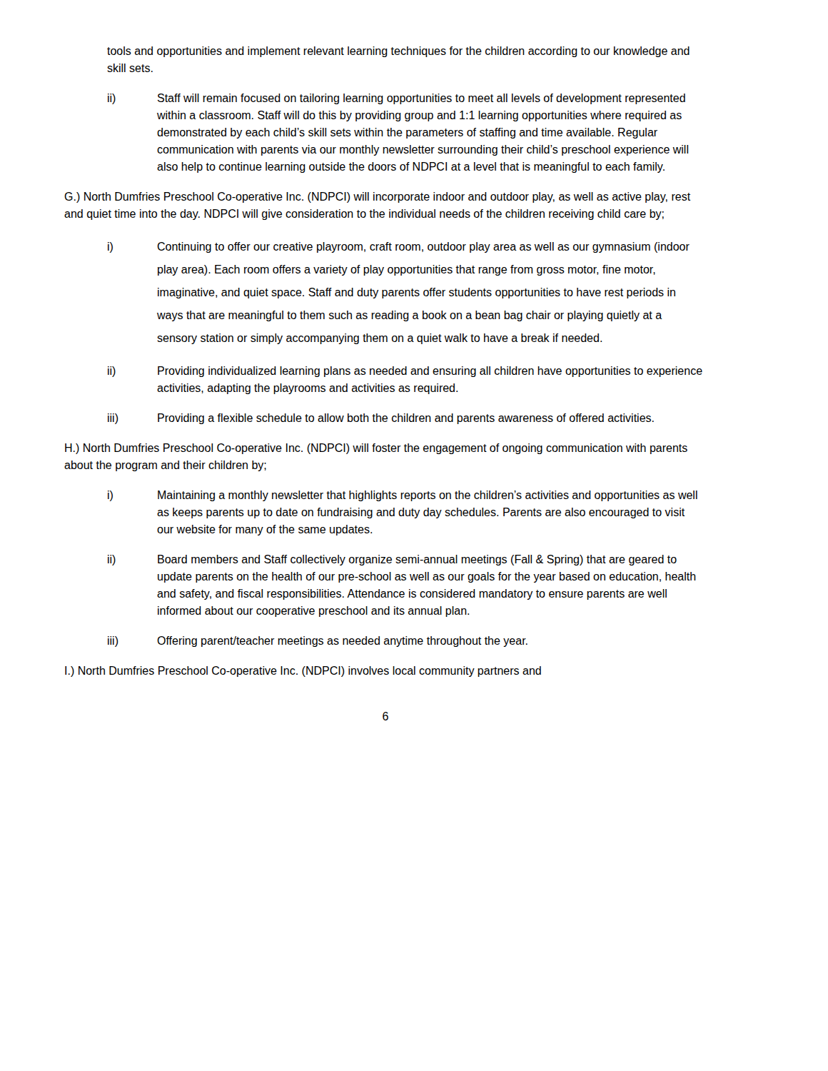tools and opportunities and implement relevant learning techniques for the children according to our knowledge and skill sets.
ii) Staff will remain focused on tailoring learning opportunities to meet all levels of development represented within a classroom. Staff will do this by providing group and 1:1 learning opportunities where required as demonstrated by each child’s skill sets within the parameters of staffing and time available. Regular communication with parents via our monthly newsletter surrounding their child’s preschool experience will also help to continue learning outside the doors of NDPCI at a level that is meaningful to each family.
G.) North Dumfries Preschool Co-operative Inc. (NDPCI) will incorporate indoor and outdoor play, as well as active play, rest and quiet time into the day. NDPCI will give consideration to the individual needs of the children receiving child care by;
i) Continuing to offer our creative playroom, craft room, outdoor play area as well as our gymnasium (indoor play area). Each room offers a variety of play opportunities that range from gross motor, fine motor, imaginative, and quiet space. Staff and duty parents offer students opportunities to have rest periods in ways that are meaningful to them such as reading a book on a bean bag chair or playing quietly at a sensory station or simply accompanying them on a quiet walk to have a break if needed.
ii) Providing individualized learning plans as needed and ensuring all children have opportunities to experience activities, adapting the playrooms and activities as required.
iii) Providing a flexible schedule to allow both the children and parents awareness of offered activities.
H.) North Dumfries Preschool Co-operative Inc. (NDPCI) will foster the engagement of ongoing communication with parents about the program and their children by;
i) Maintaining a monthly newsletter that highlights reports on the children’s activities and opportunities as well as keeps parents up to date on fundraising and duty day schedules. Parents are also encouraged to visit our website for many of the same updates.
ii) Board members and Staff collectively organize semi-annual meetings (Fall & Spring) that are geared to update parents on the health of our pre-school as well as our goals for the year based on education, health and safety, and fiscal responsibilities. Attendance is considered mandatory to ensure parents are well informed about our cooperative preschool and its annual plan.
iii) Offering parent/teacher meetings as needed anytime throughout the year.
I.) North Dumfries Preschool Co-operative Inc. (NDPCI) involves local community partners and
6